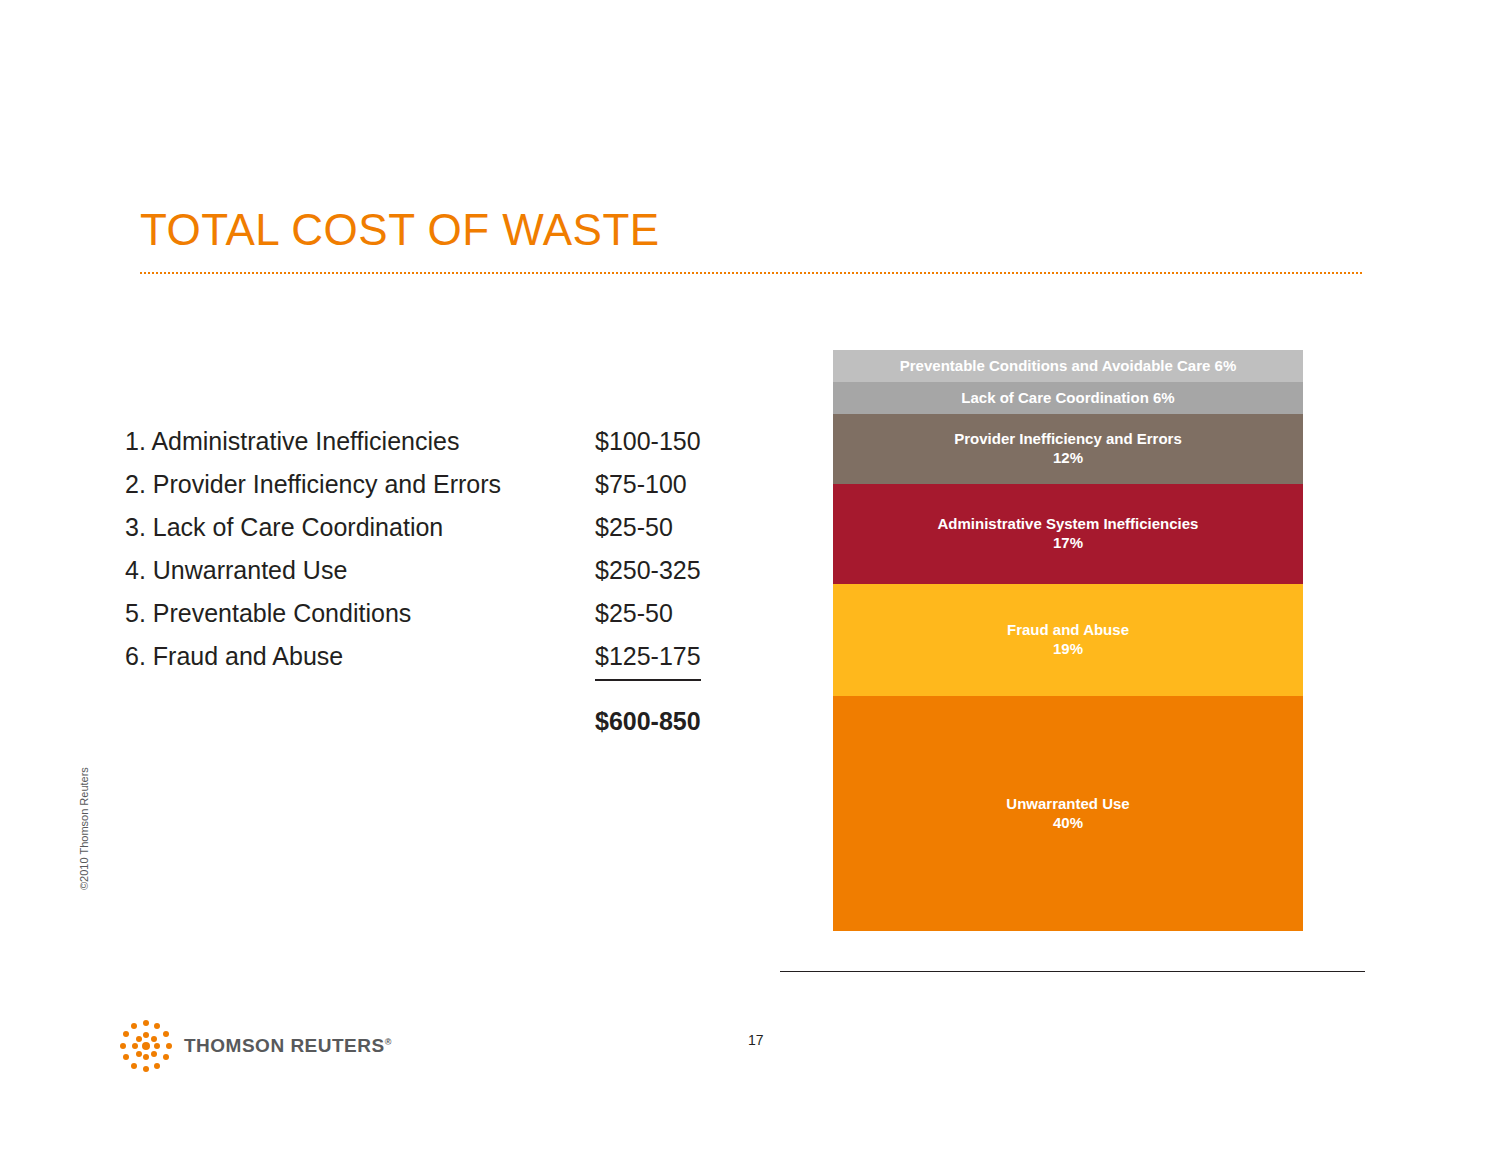TOTAL COST OF WASTE
1. Administrative Inefficiencies $100-150
2. Provider Inefficiency and Errors $75-100
3. Lack of Care Coordination $25-50
4. Unwarranted Use $250-325
5. Preventable Conditions $25-50
6. Fraud and Abuse $125-175
$600-850
Preventable Conditions and Avoidable Care 6%
Lack of Care Coordination 6%
Provider Inefficiency and Errors
12%
Administrative System Inefficiencies
17%
Fraud and Abuse
19%
Unwarranted Use
40%
©2010 Thomson Reuters
THOMSON REUTERS®
17